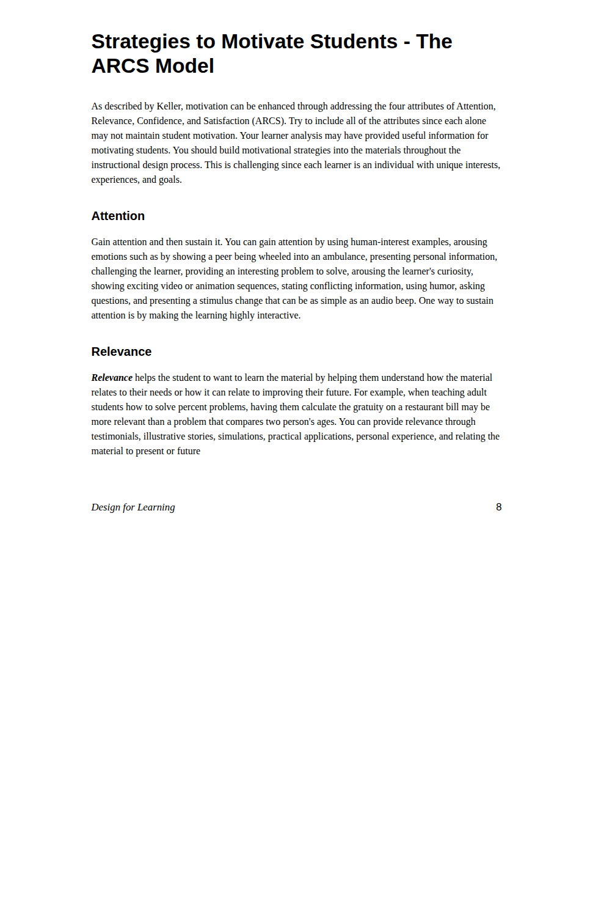Strategies to Motivate Students - The ARCS Model
As described by Keller, motivation can be enhanced through addressing the four attributes of Attention, Relevance, Confidence, and Satisfaction (ARCS). Try to include all of the attributes since each alone may not maintain student motivation. Your learner analysis may have provided useful information for motivating students. You should build motivational strategies into the materials throughout the instructional design process. This is challenging since each learner is an individual with unique interests, experiences, and goals.
Attention
Gain attention and then sustain it. You can gain attention by using human-interest examples, arousing emotions such as by showing a peer being wheeled into an ambulance, presenting personal information, challenging the learner, providing an interesting problem to solve, arousing the learner's curiosity, showing exciting video or animation sequences, stating conflicting information, using humor, asking questions, and presenting a stimulus change that can be as simple as an audio beep. One way to sustain attention is by making the learning highly interactive.
Relevance
Relevance helps the student to want to learn the material by helping them understand how the material relates to their needs or how it can relate to improving their future. For example, when teaching adult students how to solve percent problems, having them calculate the gratuity on a restaurant bill may be more relevant than a problem that compares two person's ages. You can provide relevance through testimonials, illustrative stories, simulations, practical applications, personal experience, and relating the material to present or future
Design for Learning 8